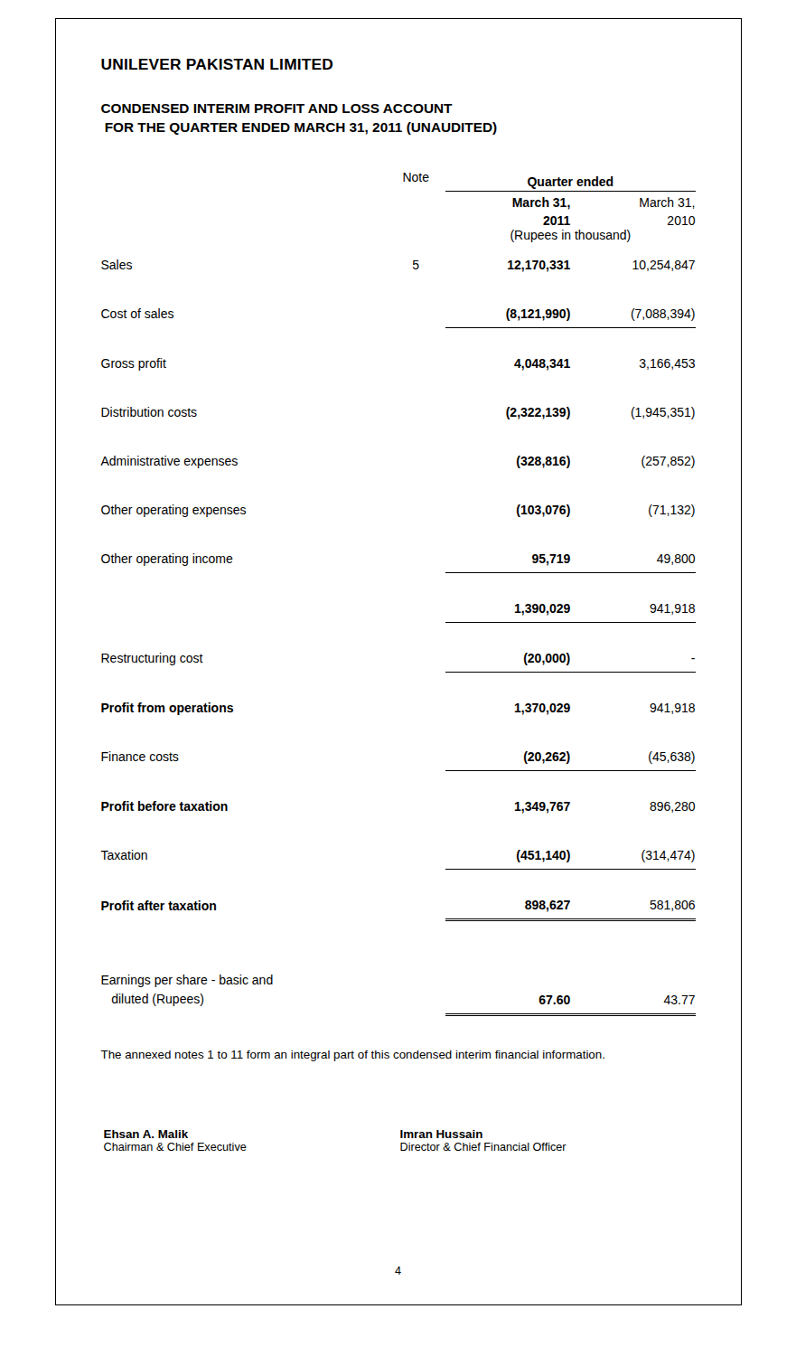UNILEVER PAKISTAN LIMITED
CONDENSED INTERIM PROFIT AND LOSS ACCOUNT
FOR THE QUARTER ENDED MARCH 31, 2011 (UNAUDITED)
| | Note | Quarter ended |
| | | March 31, | March 31, |
| | | 2011 | 2010 |
| | | (Rupees in thousand) |
| Sales | 5 | 12,170,331 | 10,254,847 |
| Cost of sales | | (8,121,990) | (7,088,394) |
| Gross profit | | 4,048,341 | 3,166,453 |
| Distribution costs | | (2,322,139) | (1,945,351) |
| Administrative expenses | | (328,816) | (257,852) |
| Other operating expenses | | (103,076) | (71,132) |
| Other operating income | | 95,719 | 49,800 |
| | | 1,390,029 | 941,918 |
| Restructuring cost | | (20,000) | - |
| Profit from operations | | 1,370,029 | 941,918 |
| Finance costs | | (20,262) | (45,638) |
| Profit before taxation | | 1,349,767 | 896,280 |
| Taxation | | (451,140) | (314,474) |
| Profit after taxation | | 898,627 | 581,806 |
| Earnings per share - basic and diluted (Rupees) | | 67.60 | 43.77 |
The annexed notes 1 to 11 form an integral part of this condensed interim financial information.
| Ehsan A. Malik Chairman & Chief Executive | Imran Hussain Director & Chief Financial Officer |
4